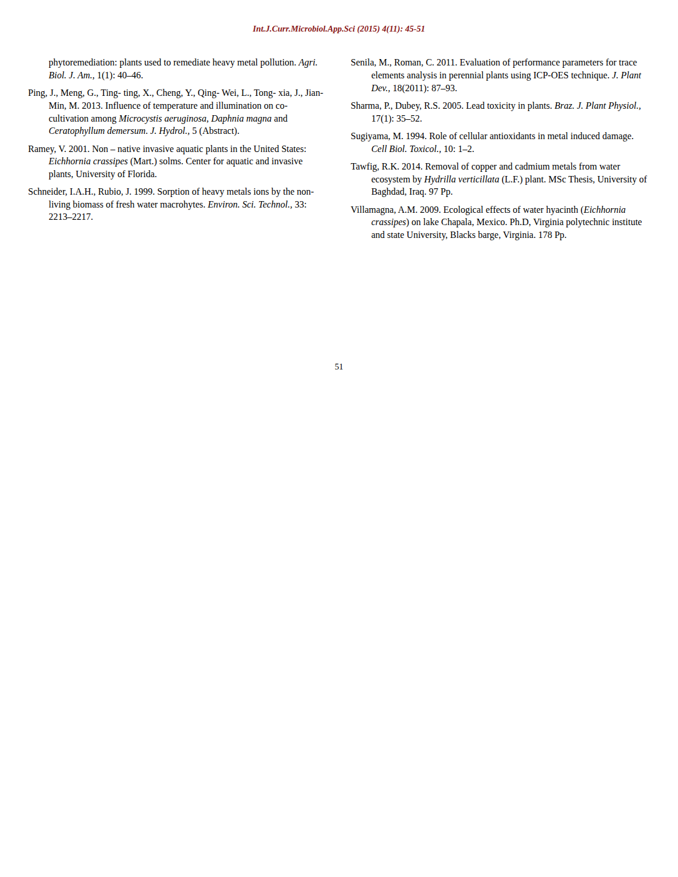Int.J.Curr.Microbiol.App.Sci (2015) 4(11): 45-51
phytoremediation: plants used to remediate heavy metal pollution. Agri. Biol. J. Am., 1(1): 40–46.
Ping, J., Meng, G., Ting- ting, X., Cheng, Y., Qing- Wei, L., Tong- xia, J., Jian-Min, M. 2013. Influence of temperature and illumination on co-cultivation among Microcystis aeruginosa, Daphnia magna and Ceratophyllum demersum. J. Hydrol., 5 (Abstract).
Ramey, V. 2001. Non – native invasive aquatic plants in the United States: Eichhornia crassipes (Mart.) solms. Center for aquatic and invasive plants, University of Florida.
Schneider, I.A.H., Rubio, J. 1999. Sorption of heavy metals ions by the non-living biomass of fresh water macrohytes. Environ. Sci. Technol., 33: 2213–2217.
Senila, M., Roman, C. 2011. Evaluation of performance parameters for trace elements analysis in perennial plants using ICP-OES technique. J. Plant Dev., 18(2011): 87–93.
Sharma, P., Dubey, R.S. 2005. Lead toxicity in plants. Braz. J. Plant Physiol., 17(1): 35–52.
Sugiyama, M. 1994. Role of cellular antioxidants in metal induced damage. Cell Biol. Toxicol., 10: 1–2.
Tawfig, R.K. 2014. Removal of copper and cadmium metals from water ecosystem by Hydrilla verticillata (L.F.) plant. MSc Thesis, University of Baghdad, Iraq. 97 Pp.
Villamagna, A.M. 2009. Ecological effects of water hyacinth (Eichhornia crassipes) on lake Chapala, Mexico. Ph.D, Virginia polytechnic institute and state University, Blacks barge, Virginia. 178 Pp.
51